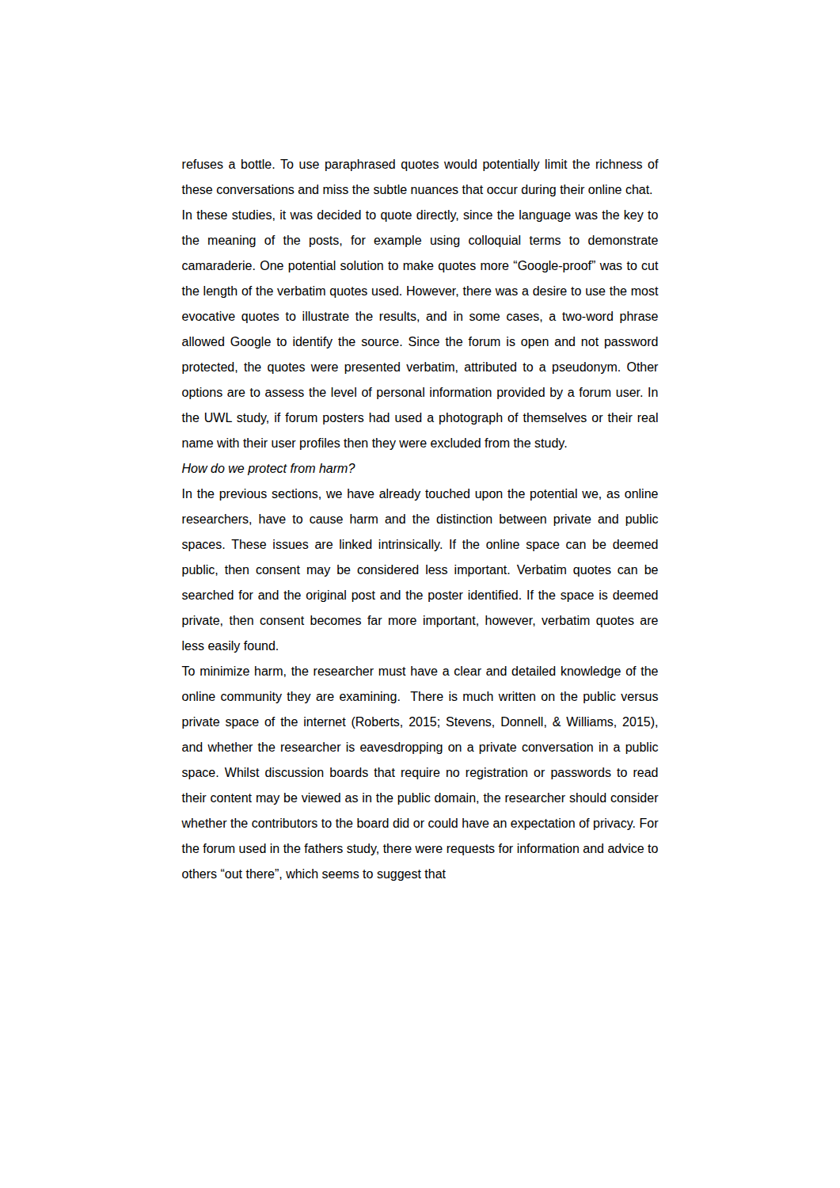refuses a bottle. To use paraphrased quotes would potentially limit the richness of these conversations and miss the subtle nuances that occur during their online chat.
In these studies, it was decided to quote directly, since the language was the key to the meaning of the posts, for example using colloquial terms to demonstrate camaraderie. One potential solution to make quotes more “Google-proof” was to cut the length of the verbatim quotes used. However, there was a desire to use the most evocative quotes to illustrate the results, and in some cases, a two-word phrase allowed Google to identify the source. Since the forum is open and not password protected, the quotes were presented verbatim, attributed to a pseudonym. Other options are to assess the level of personal information provided by a forum user. In the UWL study, if forum posters had used a photograph of themselves or their real name with their user profiles then they were excluded from the study.
How do we protect from harm?
In the previous sections, we have already touched upon the potential we, as online researchers, have to cause harm and the distinction between private and public spaces. These issues are linked intrinsically. If the online space can be deemed public, then consent may be considered less important. Verbatim quotes can be searched for and the original post and the poster identified. If the space is deemed private, then consent becomes far more important, however, verbatim quotes are less easily found.
To minimize harm, the researcher must have a clear and detailed knowledge of the online community they are examining. There is much written on the public versus private space of the internet (Roberts, 2015; Stevens, Donnell, & Williams, 2015), and whether the researcher is eavesdropping on a private conversation in a public space. Whilst discussion boards that require no registration or passwords to read their content may be viewed as in the public domain, the researcher should consider whether the contributors to the board did or could have an expectation of privacy. For the forum used in the fathers study, there were requests for information and advice to others “out there”, which seems to suggest that